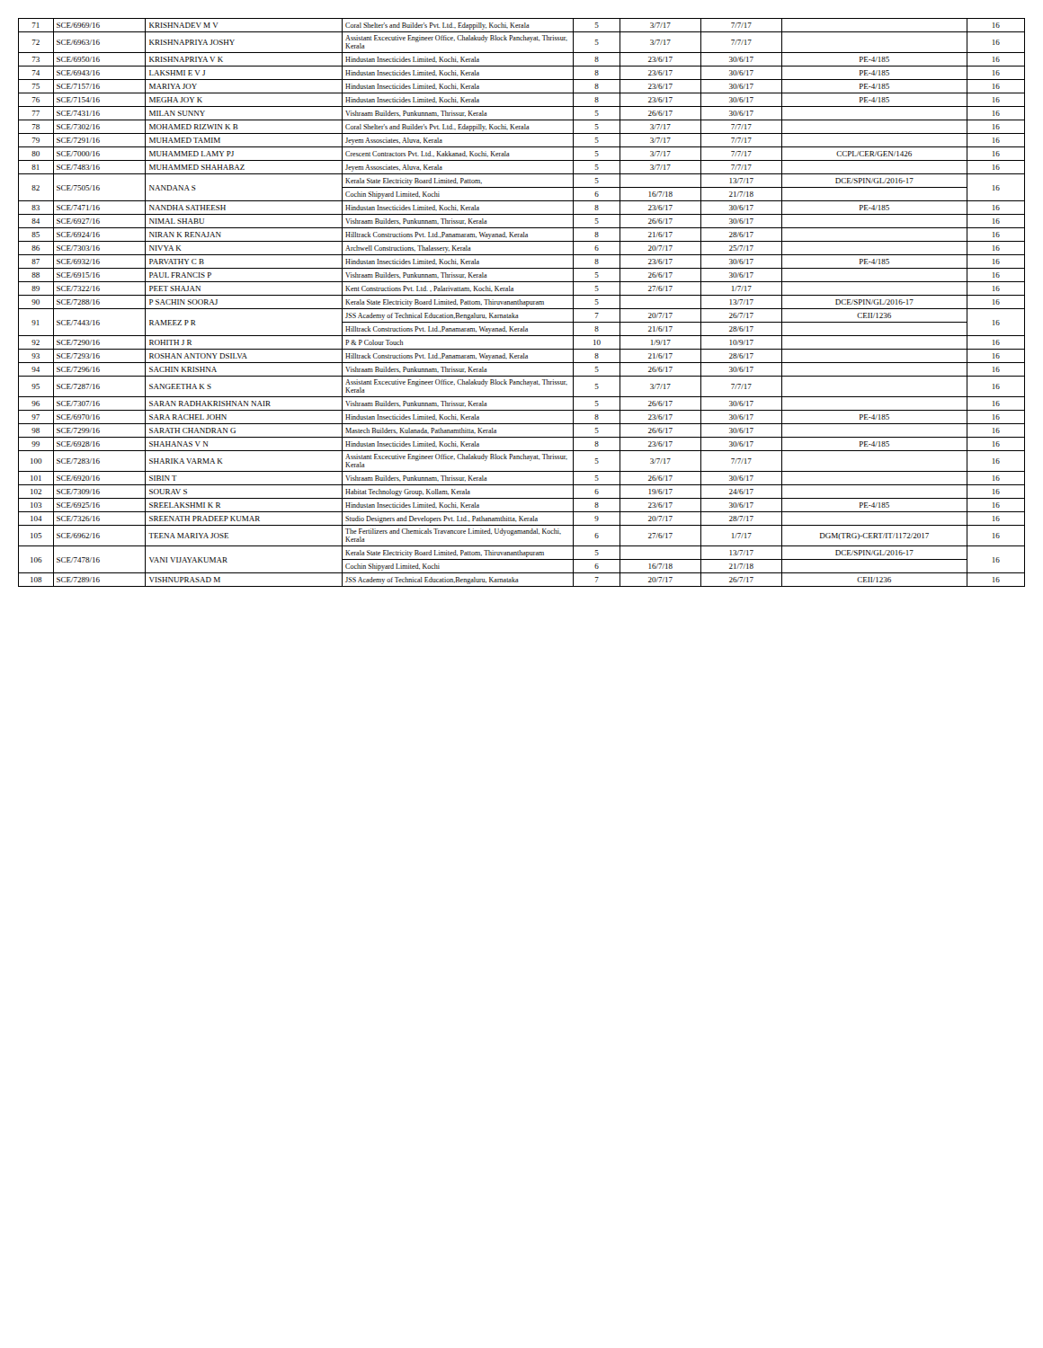| 71 | SCE/6969/16 | KRISHNADEV M V | Coral Shelter's and Builder's Pvt. Ltd., Edappilly, Kochi, Kerala | 5 | 3/7/17 | 7/7/17 | | 16 |
| 72 | SCE/6963/16 | KRISHNAPRIYA JOSHY | Assistant Excecutive Engineer Office, Chalakudy Block Panchayat, Thrissur, Kerala | 5 | 3/7/17 | 7/7/17 | | 16 |
| 73 | SCE/6950/16 | KRISHNAPRIYA V K | Hindustan Insecticides Limited, Kochi, Kerala | 8 | 23/6/17 | 30/6/17 | PE-4/185 | 16 |
| 74 | SCE/6943/16 | LAKSHMI E V J | Hindustan Insecticides Limited, Kochi, Kerala | 8 | 23/6/17 | 30/6/17 | PE-4/185 | 16 |
| 75 | SCE/7157/16 | MARIYA JOY | Hindustan Insecticides Limited, Kochi, Kerala | 8 | 23/6/17 | 30/6/17 | PE-4/185 | 16 |
| 76 | SCE/7154/16 | MEGHA JOY K | Hindustan Insecticides Limited, Kochi, Kerala | 8 | 23/6/17 | 30/6/17 | PE-4/185 | 16 |
| 77 | SCE/7431/16 | MILAN SUNNY | Vishraam Builders, Punkunnam, Thrissur, Kerala | 5 | 26/6/17 | 30/6/17 | | 16 |
| 78 | SCE/7302/16 | MOHAMED RIZWIN K B | Coral Shelter's and Builder's Pvt. Ltd., Edappilly, Kochi, Kerala | 5 | 3/7/17 | 7/7/17 | | 16 |
| 79 | SCE/7291/16 | MUHAMED TAMIM | Jeyem Assosciates, Aluva, Kerala | 5 | 3/7/17 | 7/7/17 | | 16 |
| 80 | SCE/7000/16 | MUHAMMED LAMY PJ | Crescent Contractors Pvt. Ltd., Kakkanad, Kochi, Kerala | 5 | 3/7/17 | 7/7/17 | CCPL/CER/GEN/1426 | 16 |
| 81 | SCE/7483/16 | MUHAMMED SHAHABAZ | Jeyem Assosciates, Aluva, Kerala | 5 | 3/7/17 | 7/7/17 | | 16 |
| 82 | SCE/7505/16 | NANDANA S | Kerala State Electricity Board Limited, Pattom, | 5 | | 13/7/17 | DCE/SPIN/GL/2016-17 | 16 |
| Cochin Shipyard Limited, Kochi | 6 | 16/7/18 | 21/7/18 | |
| 83 | SCE/7471/16 | NANDHA SATHEESH | Hindustan Insecticides Limited, Kochi, Kerala | 8 | 23/6/17 | 30/6/17 | PE-4/185 | 16 |
| 84 | SCE/6927/16 | NIMAL SHABU | Vishraam Builders, Punkunnam, Thrissur, Kerala | 5 | 26/6/17 | 30/6/17 | | 16 |
| 85 | SCE/6924/16 | NIRAN K RENAJAN | Hilltrack Constructions Pvt. Ltd.,Panamaram, Wayanad, Kerala | 8 | 21/6/17 | 28/6/17 | | 16 |
| 86 | SCE/7303/16 | NIVYA K | Archwell Constructions, Thalassery, Kerala | 6 | 20/7/17 | 25/7/17 | | 16 |
| 87 | SCE/6932/16 | PARVATHY C B | Hindustan Insecticides Limited, Kochi, Kerala | 8 | 23/6/17 | 30/6/17 | PE-4/185 | 16 |
| 88 | SCE/6915/16 | PAUL FRANCIS P | Vishraam Builders, Punkunnam, Thrissur, Kerala | 5 | 26/6/17 | 30/6/17 | | 16 |
| 89 | SCE/7322/16 | PEET SHAJAN | Kent Constructions Pvt. Ltd. , Palarivattam, Kochi, Kerala | 5 | 27/6/17 | 1/7/17 | | 16 |
| 90 | SCE/7288/16 | P SACHIN SOORAJ | Kerala State Electricity Board Limited, Pattom, Thiruvananthapuram | 5 | | 13/7/17 | DCE/SPIN/GL/2016-17 | 16 |
| 91 | SCE/7443/16 | RAMEEZ P R | JSS Academy of Technical Education,Bengaluru, Karnataka | 7 | 20/7/17 | 26/7/17 | CEII/1236 | 16 |
| Hilltrack Constructions Pvt. Ltd.,Panamaram, Wayanad, Kerala | 8 | 21/6/17 | 28/6/17 | |
| 92 | SCE/7290/16 | ROHITH J R | P & P Colour Touch | 10 | 1/9/17 | 10/9/17 | | 16 |
| 93 | SCE/7293/16 | ROSHAN ANTONY DSILVA | Hilltrack Constructions Pvt. Ltd.,Panamaram, Wayanad, Kerala | 8 | 21/6/17 | 28/6/17 | | 16 |
| 94 | SCE/7296/16 | SACHIN KRISHNA | Vishraam Builders, Punkunnam, Thrissur, Kerala | 5 | 26/6/17 | 30/6/17 | | 16 |
| 95 | SCE/7287/16 | SANGEETHA K S | Assistant Excecutive Engineer Office, Chalakudy Block Panchayat, Thrissur, Kerala | 5 | 3/7/17 | 7/7/17 | | 16 |
| 96 | SCE/7307/16 | SARAN RADHAKRISHNAN NAIR | Vishraam Builders, Punkunnam, Thrissur, Kerala | 5 | 26/6/17 | 30/6/17 | | 16 |
| 97 | SCE/6970/16 | SARA RACHEL JOHN | Hindustan Insecticides Limited, Kochi, Kerala | 8 | 23/6/17 | 30/6/17 | PE-4/185 | 16 |
| 98 | SCE/7299/16 | SARATH CHANDRAN G | Mastech Builders, Kulanada, Pathanamthitta, Kerala | 5 | 26/6/17 | 30/6/17 | | 16 |
| 99 | SCE/6928/16 | SHAHANAS V N | Hindustan Insecticides Limited, Kochi, Kerala | 8 | 23/6/17 | 30/6/17 | PE-4/185 | 16 |
| 100 | SCE/7283/16 | SHARIKA VARMA K | Assistant Excecutive Engineer Office, Chalakudy Block Panchayat, Thrissur, Kerala | 5 | 3/7/17 | 7/7/17 | | 16 |
| 101 | SCE/6920/16 | SIBIN T | Vishraam Builders, Punkunnam, Thrissur, Kerala | 5 | 26/6/17 | 30/6/17 | | 16 |
| 102 | SCE/7309/16 | SOURAV S | Habitat Technology Group, Kollam, Kerala | 6 | 19/6/17 | 24/6/17 | | 16 |
| 103 | SCE/6925/16 | SREELAKSHMI K R | Hindustan Insecticides Limited, Kochi, Kerala | 8 | 23/6/17 | 30/6/17 | PE-4/185 | 16 |
| 104 | SCE/7326/16 | SREENATH PRADEEP KUMAR | Studio Designers and Developers Pvt. Ltd., Pathanamthitta, Kerala | 9 | 20/7/17 | 28/7/17 | | 16 |
| 105 | SCE/6962/16 | TEENA MARIYA JOSE | The Fertilizers and Chemicals Travancore Limited, Udyogamandal, Kochi, Kerala | 6 | 27/6/17 | 1/7/17 | DGM(TRG)-CERT/IT/1172/2017 | 16 |
| 106 | SCE/7478/16 | VANI VIJAYAKUMAR | Kerala State Electricity Board Limited, Pattom, Thiruvananthapuram | 5 | | 13/7/17 | DCE/SPIN/GL/2016-17 | 16 |
| Cochin Shipyard Limited, Kochi | 6 | 16/7/18 | 21/7/18 | |
| 108 | SCE/7289/16 | VISHNUPRASAD M | JSS Academy of Technical Education,Bengaluru, Karnataka | 7 | 20/7/17 | 26/7/17 | CEII/1236 | 16 |